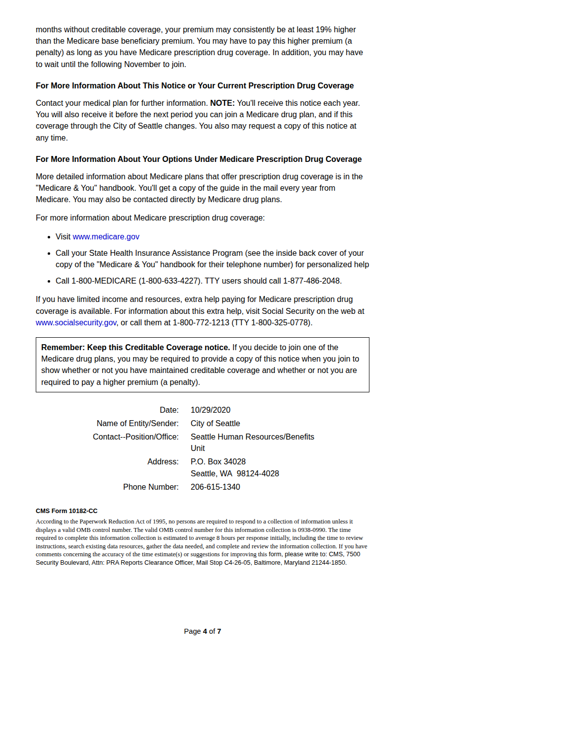months without creditable coverage, your premium may consistently be at least 19% higher than the Medicare base beneficiary premium. You may have to pay this higher premium (a penalty) as long as you have Medicare prescription drug coverage. In addition, you may have to wait until the following November to join.
For More Information About This Notice or Your Current Prescription Drug Coverage
Contact your medical plan for further information. NOTE: You'll receive this notice each year. You will also receive it before the next period you can join a Medicare drug plan, and if this coverage through the City of Seattle changes. You also may request a copy of this notice at any time.
For More Information About Your Options Under Medicare Prescription Drug Coverage
More detailed information about Medicare plans that offer prescription drug coverage is in the "Medicare & You" handbook. You'll get a copy of the guide in the mail every year from Medicare. You may also be contacted directly by Medicare drug plans.
For more information about Medicare prescription drug coverage:
Visit www.medicare.gov
Call your State Health Insurance Assistance Program (see the inside back cover of your copy of the "Medicare & You" handbook for their telephone number) for personalized help
Call 1-800-MEDICARE (1-800-633-4227). TTY users should call 1-877-486-2048.
If you have limited income and resources, extra help paying for Medicare prescription drug coverage is available. For information about this extra help, visit Social Security on the web at www.socialsecurity.gov, or call them at 1-800-772-1213 (TTY 1-800-325-0778).
Remember: Keep this Creditable Coverage notice. If you decide to join one of the Medicare drug plans, you may be required to provide a copy of this notice when you join to show whether or not you have maintained creditable coverage and whether or not you are required to pay a higher premium (a penalty).
| Date: | 10/29/2020 |
| Name of Entity/Sender: | City of Seattle |
| Contact--Position/Office: | Seattle Human Resources/Benefits Unit |
| Address: | P.O. Box 34028 Seattle, WA 98124-4028 |
| Phone Number: | 206-615-1340 |
CMS Form 10182-CC
According to the Paperwork Reduction Act of 1995, no persons are required to respond to a collection of information unless it displays a valid OMB control number. The valid OMB control number for this information collection is 0938-0990. The time required to complete this information collection is estimated to average 8 hours per response initially, including the time to review instructions, search existing data resources, gather the data needed, and complete and review the information collection. If you have comments concerning the accuracy of the time estimate(s) or suggestions for improving this form, please write to: CMS, 7500 Security Boulevard, Attn: PRA Reports Clearance Officer, Mail Stop C4-26-05, Baltimore, Maryland 21244-1850.
Page 4 of 7